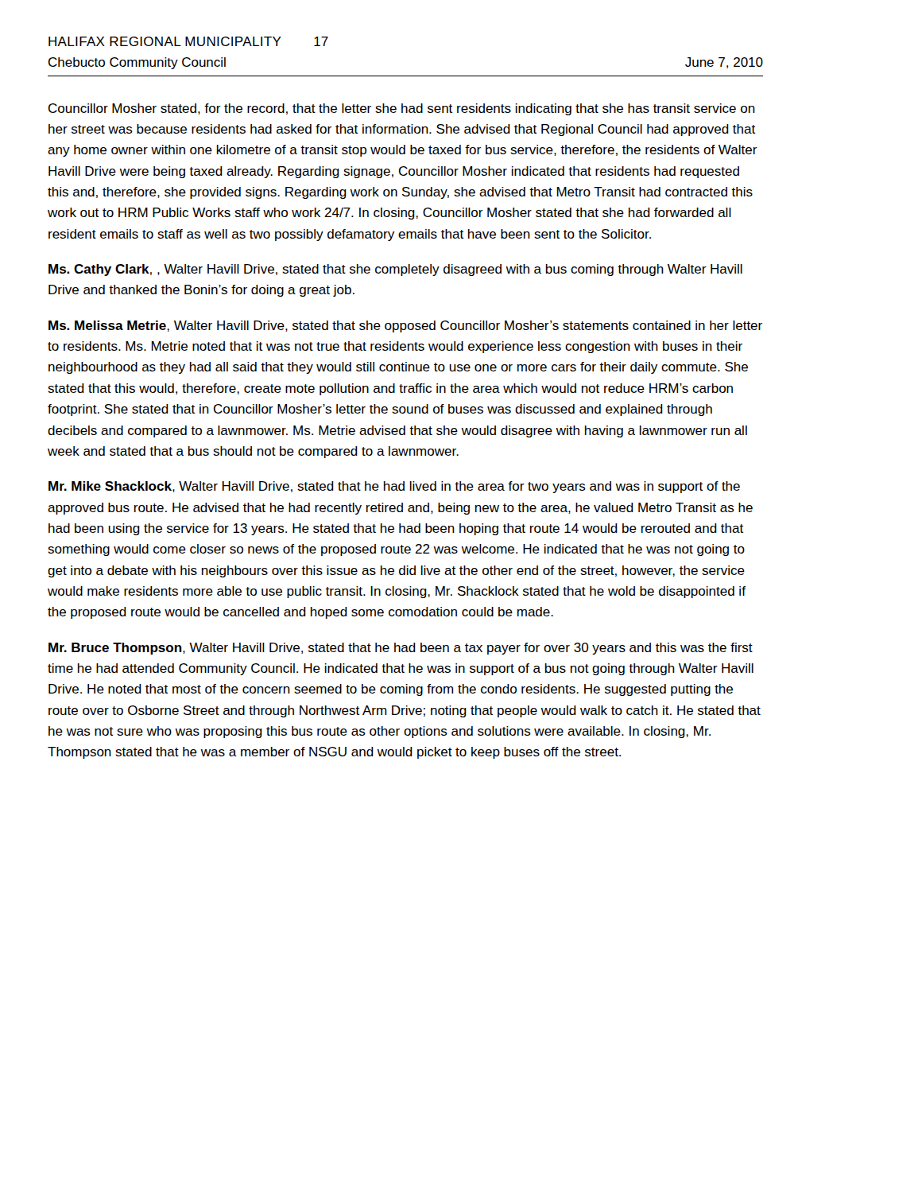HALIFAX REGIONAL MUNICIPALITY 17
Chebucto Community Council June 7, 2010
Councillor Mosher stated, for the record, that the letter she had sent residents indicating that she has transit service on her street was because residents had asked for that information. She advised that Regional Council had approved that any home owner within one kilometre of a transit stop would be taxed for bus service, therefore, the residents of Walter Havill Drive were being taxed already. Regarding signage, Councillor Mosher indicated that residents had requested this and, therefore, she provided signs. Regarding work on Sunday, she advised that Metro Transit had contracted this work out to HRM Public Works staff who work 24/7. In closing, Councillor Mosher stated that she had forwarded all resident emails to staff as well as two possibly defamatory emails that have been sent to the Solicitor.
Ms. Cathy Clark, , Walter Havill Drive, stated that she completely disagreed with a bus coming through Walter Havill Drive and thanked the Bonin’s for doing a great job.
Ms. Melissa Metrie, Walter Havill Drive, stated that she opposed Councillor Mosher’s statements contained in her letter to residents. Ms. Metrie noted that it was not true that residents would experience less congestion with buses in their neighbourhood as they had all said that they would still continue to use one or more cars for their daily commute. She stated that this would, therefore, create mote pollution and traffic in the area which would not reduce HRM’s carbon footprint. She stated that in Councillor Mosher’s letter the sound of buses was discussed and explained through decibels and compared to a lawnmower. Ms. Metrie advised that she would disagree with having a lawnmower run all week and stated that a bus should not be compared to a lawnmower.
Mr. Mike Shacklock, Walter Havill Drive, stated that he had lived in the area for two years and was in support of the approved bus route. He advised that he had recently retired and, being new to the area, he valued Metro Transit as he had been using the service for 13 years. He stated that he had been hoping that route 14 would be rerouted and that something would come closer so news of the proposed route 22 was welcome. He indicated that he was not going to get into a debate with his neighbours over this issue as he did live at the other end of the street, however, the service would make residents more able to use public transit. In closing, Mr. Shacklock stated that he wold be disappointed if the proposed route would be cancelled and hoped some comodation could be made.
Mr. Bruce Thompson, Walter Havill Drive, stated that he had been a tax payer for over 30 years and this was the first time he had attended Community Council. He indicated that he was in support of a bus not going through Walter Havill Drive. He noted that most of the concern seemed to be coming from the condo residents. He suggested putting the route over to Osborne Street and through Northwest Arm Drive; noting that people would walk to catch it. He stated that he was not sure who was proposing this bus route as other options and solutions were available. In closing, Mr. Thompson stated that he was a member of NSGU and would picket to keep buses off the street.